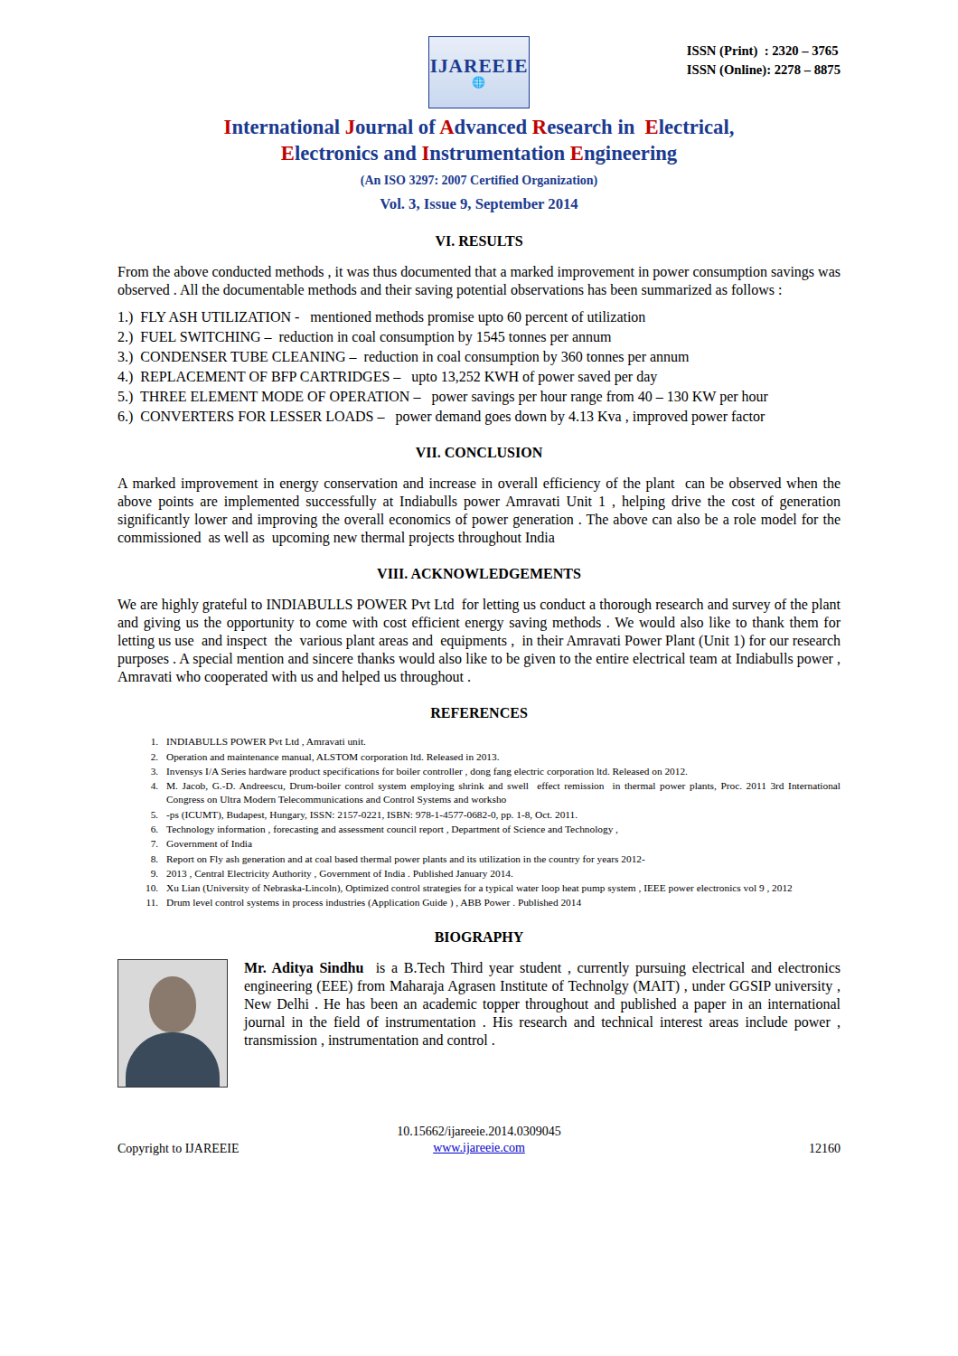IJAREEIE 🌐
ISSN (Print) : 2320 – 3765
ISSN (Online): 2278 – 8875
International Journal of Advanced Research in Electrical,
Electronics and Instrumentation Engineering
(An ISO 3297: 2007 Certified Organization)
Vol. 3, Issue 9, September 2014
VI. RESULTS
From the above conducted methods , it was thus documented that a marked improvement in power consumption savings was observed . All the documentable methods and their saving potential observations has been summarized as follows :
1.) FLY ASH UTILIZATION - mentioned methods promise upto 60 percent of utilization
2.) FUEL SWITCHING – reduction in coal consumption by 1545 tonnes per annum
3.) CONDENSER TUBE CLEANING – reduction in coal consumption by 360 tonnes per annum
4.) REPLACEMENT OF BFP CARTRIDGES – upto 13,252 KWH of power saved per day
5.) THREE ELEMENT MODE OF OPERATION – power savings per hour range from 40 – 130 KW per hour
6.) CONVERTERS FOR LESSER LOADS – power demand goes down by 4.13 Kva , improved power factor
VII. CONCLUSION
A marked improvement in energy conservation and increase in overall efficiency of the plant can be observed when the above points are implemented successfully at Indiabulls power Amravati Unit 1 , helping drive the cost of generation significantly lower and improving the overall economics of power generation . The above can also be a role model for the commissioned as well as upcoming new thermal projects throughout India
VIII. ACKNOWLEDGEMENTS
We are highly grateful to INDIABULLS POWER Pvt Ltd for letting us conduct a thorough research and survey of the plant and giving us the opportunity to come with cost efficient energy saving methods . We would also like to thank them for letting us use and inspect the various plant areas and equipments , in their Amravati Power Plant (Unit 1) for our research purposes . A special mention and sincere thanks would also like to be given to the entire electrical team at Indiabulls power , Amravati who cooperated with us and helped us throughout .
REFERENCES
INDIABULLS POWER Pvt Ltd , Amravati unit.
Operation and maintenance manual, ALSTOM corporation ltd. Released in 2013.
Invensys I/A Series hardware product specifications for boiler controller , dong fang electric corporation ltd. Released on 2012.
M. Jacob, G.-D. Andreescu, Drum-boiler control system employing shrink and swell effect remission in thermal power plants, Proc. 2011 3rd International Congress on Ultra Modern Telecommunications and Control Systems and worksho
-ps (ICUMT), Budapest, Hungary, ISSN: 2157-0221, ISBN: 978-1-4577-0682-0, pp. 1-8, Oct. 2011.
Technology information , forecasting and assessment council report , Department of Science and Technology ,
Government of India
Report on Fly ash generation and at coal based thermal power plants and its utilization in the country for years 2012-
2013 , Central Electricity Authority , Government of India . Published January 2014.
Xu Lian (University of Nebraska-Lincoln), Optimized control strategies for a typical water loop heat pump system , IEEE power electronics vol 9 , 2012
Drum level control systems in process industries (Application Guide ) , ABB Power . Published 2014
BIOGRAPHY
Mr. Aditya Sindhu is a B.Tech Third year student , currently pursuing electrical and electronics engineering (EEE) from Maharaja Agrasen Institute of Technolgy (MAIT) , under GGSIP university , New Delhi . He has been an academic topper throughout and published a paper in an international journal in the field of instrumentation . His research and technical interest areas include power , transmission , instrumentation and control .
10.15662/ijareeie.2014.0309045
www.ijareeie.com
Copyright to IJAREEIE
12160